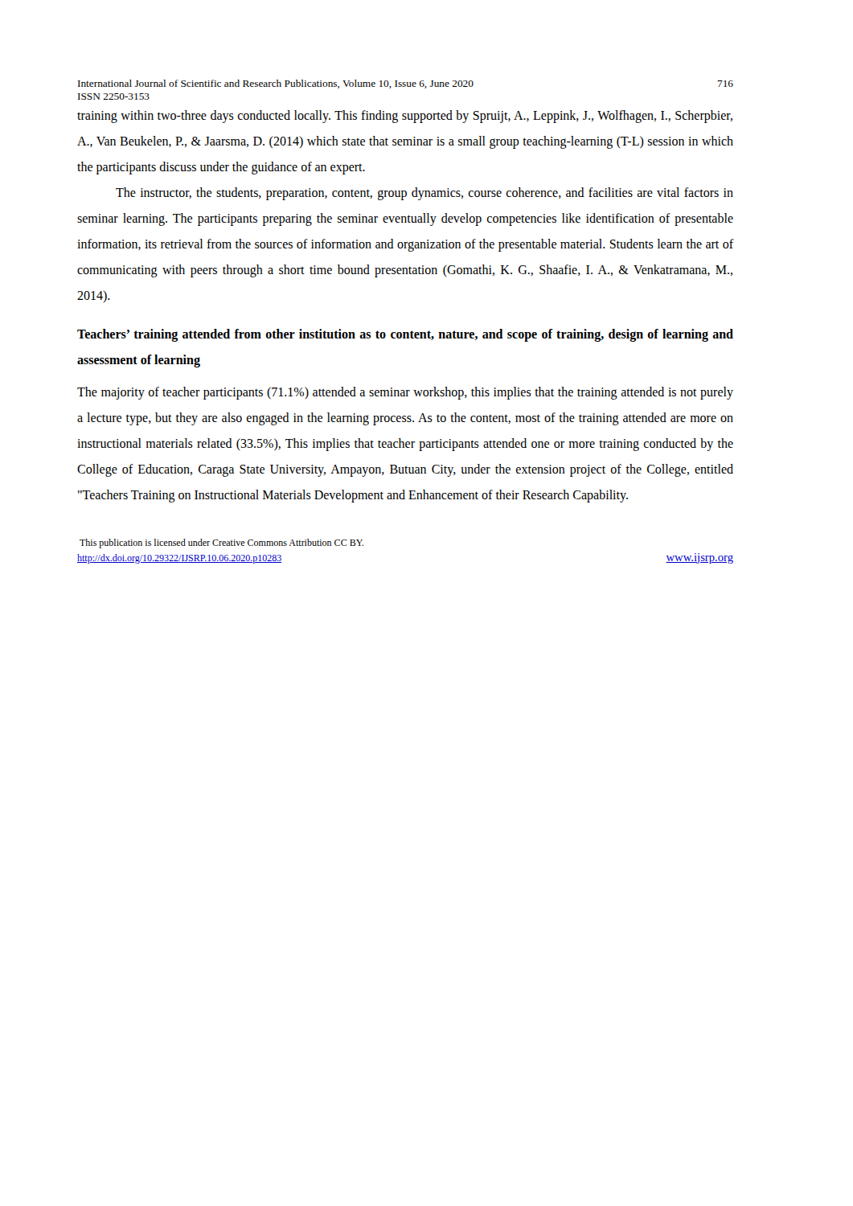International Journal of Scientific and Research Publications, Volume 10, Issue 6, June 2020 716
ISSN 2250-3153
training within two-three days conducted locally. This finding supported by Spruijt, A., Leppink, J., Wolfhagen, I., Scherpbier, A., Van Beukelen, P., & Jaarsma, D. (2014) which state that seminar is a small group teaching-learning (T-L) session in which the participants discuss under the guidance of an expert.
The instructor, the students, preparation, content, group dynamics, course coherence, and facilities are vital factors in seminar learning. The participants preparing the seminar eventually develop competencies like identification of presentable information, its retrieval from the sources of information and organization of the presentable material. Students learn the art of communicating with peers through a short time bound presentation (Gomathi, K. G., Shaafie, I. A., & Venkatramana, M., 2014).
Teachers’ training attended from other institution as to content, nature, and scope of training, design of learning and assessment of learning
The majority of teacher participants (71.1%) attended a seminar workshop, this implies that the training attended is not purely a lecture type, but they are also engaged in the learning process. As to the content, most of the training attended are more on instructional materials related (33.5%), This implies that teacher participants attended one or more training conducted by the College of Education, Caraga State University, Ampayon, Butuan City, under the extension project of the College, entitled "Teachers Training on Instructional Materials Development and Enhancement of their Research Capability.
This publication is licensed under Creative Commons Attribution CC BY.
http://dx.doi.org/10.29322/IJSRP.10.06.2020.p10283 www.ijsrp.org